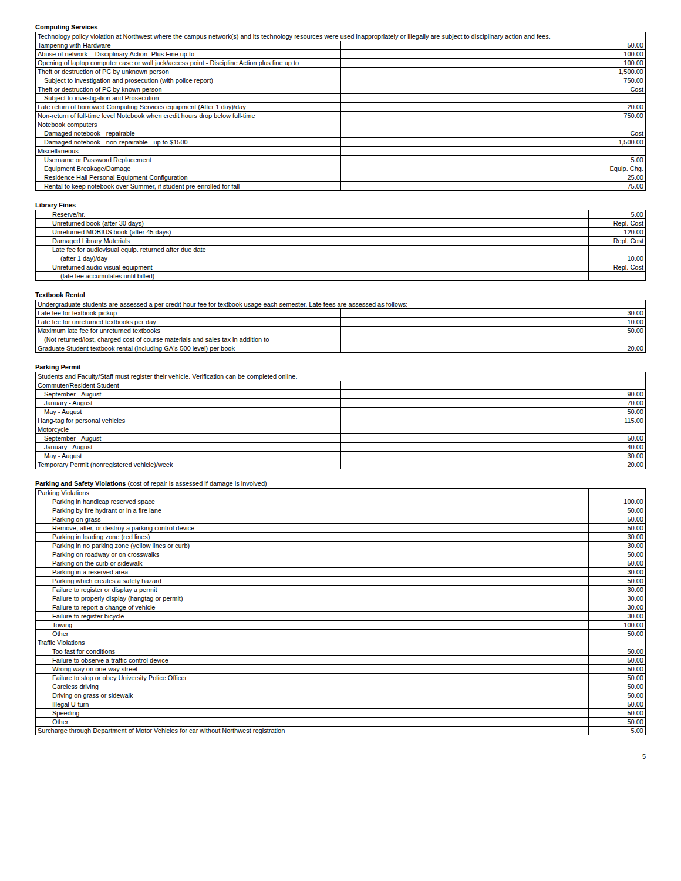Computing Services
| Technology policy violation at Northwest where the campus network(s) and its technology resources were used inappropriately or illegally are subject to disciplinary action and fees. |
| Tampering with Hardware | 50.00 |
| Abuse of network - Disciplinary Action -Plus Fine up to | 100.00 |
| Opening of laptop computer case or wall jack/access point - Discipline Action plus fine up to | 100.00 |
| Theft or destruction of PC by unknown person | 1,500.00 |
| Subject to investigation and prosecution (with police report) | 750.00 |
| Theft or destruction of PC by known person | Cost |
| Subject to investigation and Prosecution | |
| Late return of borrowed Computing Services equipment (After 1 day)/day | 20.00 |
| Non-return of full-time level Notebook when credit hours drop below full-time | 750.00 |
| Notebook computers | |
| Damaged notebook - repairable | Cost |
| Damaged notebook - non-repairable - up to $1500 | 1,500.00 |
| Miscellaneous | |
| Username or Password Replacement | 5.00 |
| Equipment Breakage/Damage | Equip. Chg. |
| Residence Hall Personal Equipment Configuration | 25.00 |
| Rental to keep notebook over Summer, if student pre-enrolled for fall | 75.00 |
Library Fines
| Reserve/hr. | 5.00 |
| Unreturned book (after 30 days) | Repl. Cost |
| Unreturned MOBIUS book (after 45 days) | 120.00 |
| Damaged Library Materials | Repl. Cost |
| Late fee for audiovisual equip. returned after due date | |
| (after 1 day)/day | 10.00 |
| Unreturned audio visual equipment | Repl. Cost |
| (late fee accumulates until billed) | |
Textbook Rental
| Undergraduate students are assessed a per credit hour fee for textbook usage each semester. Late fees are assessed as follows: |
| Late fee for textbook pickup | 30.00 |
| Late fee for unreturned textbooks per day | 10.00 |
| Maximum late fee for unreturned textbooks | 50.00 |
| (Not returned/lost, charged cost of course materials and sales tax in addition to | |
| Graduate Student textbook rental (including GA's-500 level) per book | 20.00 |
Parking Permit
| Students and Faculty/Staff must register their vehicle. Verification can be completed online. |
| Commuter/Resident Student | |
| September - August | 90.00 |
| January - August | 70.00 |
| May - August | 50.00 |
| Hang-tag for personal vehicles | 115.00 |
| Motorcycle | |
| September - August | 50.00 |
| January - August | 40.00 |
| May - August | 30.00 |
| Temporary Permit (nonregistered vehicle)/week | 20.00 |
Parking and Safety Violations (cost of repair is assessed if damage is involved)
| Parking Violations | |
| Parking in handicap reserved space | 100.00 |
| Parking by fire hydrant or in a fire lane | 50.00 |
| Parking on grass | 50.00 |
| Remove, alter, or destroy a parking control device | 50.00 |
| Parking in loading zone (red lines) | 30.00 |
| Parking in no parking zone (yellow lines or curb) | 30.00 |
| Parking on roadway or on crosswalks | 50.00 |
| Parking on the curb or sidewalk | 50.00 |
| Parking in a reserved area | 30.00 |
| Parking which creates a safety hazard | 50.00 |
| Failure to register or display a permit | 30.00 |
| Failure to properly display (hangtag or permit) | 30.00 |
| Failure to report a change of vehicle | 30.00 |
| Failure to register bicycle | 30.00 |
| Towing | 100.00 |
| Other | 50.00 |
| Traffic Violations | |
| Too fast for conditions | 50.00 |
| Failure to observe a traffic control device | 50.00 |
| Wrong way on one-way street | 50.00 |
| Failure to stop or obey University Police Officer | 50.00 |
| Careless driving | 50.00 |
| Driving on grass or sidewalk | 50.00 |
| Illegal U-turn | 50.00 |
| Speeding | 50.00 |
| Other | 50.00 |
| Surcharge through Department of Motor Vehicles for car without Northwest registration | 5.00 |
5